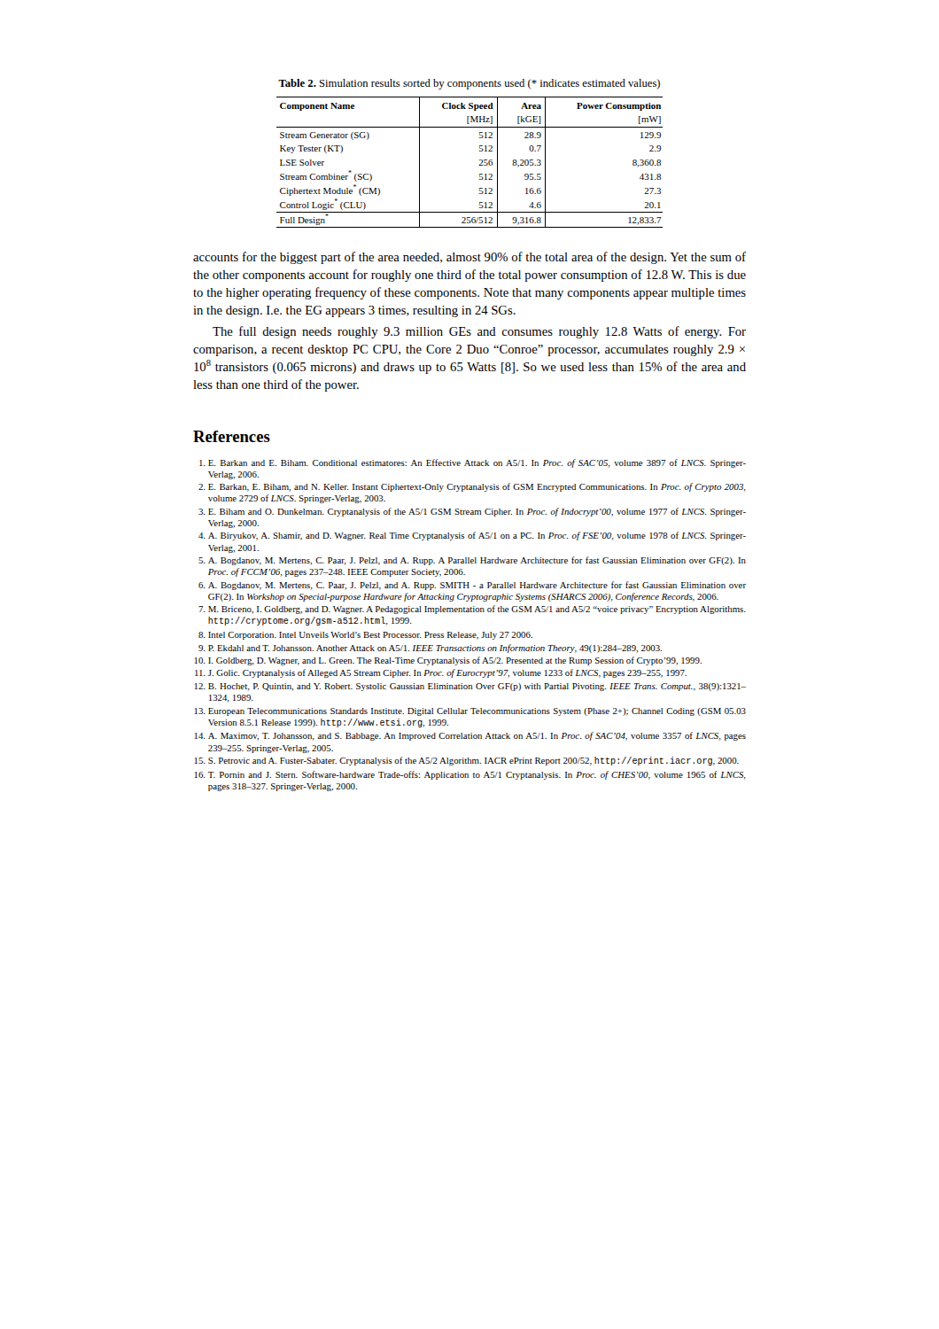Table 2. Simulation results sorted by components used (* indicates estimated values)
| Component Name | Clock Speed | Area | Power Consumption |
| --- | --- | --- | --- |
| | [MHz] | [kGE] | [mW] |
| Stream Generator (SG) | 512 | 28.9 | 129.9 |
| Key Tester (KT) | 512 | 0.7 | 2.9 |
| LSE Solver | 256 | 8,205.3 | 8,360.8 |
| Stream Combiner * (SC) | 512 | 95.5 | 431.8 |
| Ciphertext Module * (CM) | 512 | 16.6 | 27.3 |
| Control Logic * (CLU) | 512 | 4.6 | 20.1 |
| Full Design * | 256/512 | 9,316.8 | 12,833.7 |
accounts for the biggest part of the area needed, almost 90% of the total area of the design. Yet the sum of the other components account for roughly one third of the total power consumption of 12.8 W. This is due to the higher operating frequency of these components. Note that many components appear multiple times in the design. I.e. the EG appears 3 times, resulting in 24 SGs.
The full design needs roughly 9.3 million GEs and consumes roughly 12.8 Watts of energy. For comparison, a recent desktop PC CPU, the Core 2 Duo “Conroe” processor, accumulates roughly 2.9 × 108 transistors (0.065 microns) and draws up to 65 Watts [8]. So we used less than 15% of the area and less than one third of the power.
References
E. Barkan and E. Biham. Conditional estimatores: An Effective Attack on A5/1. In Proc. of SAC’05, volume 3897 of LNCS. Springer-Verlag, 2006.
E. Barkan, E. Biham, and N. Keller. Instant Ciphertext-Only Cryptanalysis of GSM Encrypted Communications. In Proc. of Crypto 2003, volume 2729 of LNCS. Springer-Verlag, 2003.
E. Biham and O. Dunkelman. Cryptanalysis of the A5/1 GSM Stream Cipher. In Proc. of Indocrypt’00, volume 1977 of LNCS. Springer-Verlag, 2000.
A. Biryukov, A. Shamir, and D. Wagner. Real Time Cryptanalysis of A5/1 on a PC. In Proc. of FSE’00, volume 1978 of LNCS. Springer-Verlag, 2001.
A. Bogdanov, M. Mertens, C. Paar, J. Pelzl, and A. Rupp. A Parallel Hardware Architecture for fast Gaussian Elimination over GF(2). In Proc. of FCCM’06, pages 237–248. IEEE Computer Society, 2006.
A. Bogdanov, M. Mertens, C. Paar, J. Pelzl, and A. Rupp. SMITH - a Parallel Hardware Architecture for fast Gaussian Elimination over GF(2). In Workshop on Special-purpose Hardware for Attacking Cryptographic Systems (SHARCS 2006), Conference Records, 2006.
M. Briceno, I. Goldberg, and D. Wagner. A Pedagogical Implementation of the GSM A5/1 and A5/2 “voice privacy” Encryption Algorithms. http://cryptome.org/gsm-a512.html, 1999.
Intel Corporation. Intel Unveils World’s Best Processor. Press Release, July 27 2006.
P. Ekdahl and T. Johansson. Another Attack on A5/1. IEEE Transactions on Information Theory, 49(1):284–289, 2003.
I. Goldberg, D. Wagner, and L. Green. The Real-Time Cryptanalysis of A5/2. Presented at the Rump Session of Crypto’99, 1999.
J. Golic. Cryptanalysis of Alleged A5 Stream Cipher. In Proc. of Eurocrypt’97, volume 1233 of LNCS, pages 239–255, 1997.
B. Hochet, P. Quintin, and Y. Robert. Systolic Gaussian Elimination Over GF(p) with Partial Pivoting. IEEE Trans. Comput., 38(9):1321–1324, 1989.
European Telecommunications Standards Institute. Digital Cellular Telecommunications System (Phase 2+); Channel Coding (GSM 05.03 Version 8.5.1 Release 1999). http://www.etsi.org, 1999.
A. Maximov, T. Johansson, and S. Babbage. An Improved Correlation Attack on A5/1. In Proc. of SAC’04, volume 3357 of LNCS, pages 239–255. Springer-Verlag, 2005.
S. Petrovic and A. Fuster-Sabater. Cryptanalysis of the A5/2 Algorithm. IACR ePrint Report 200/52, http://eprint.iacr.org, 2000.
T. Pornin and J. Stern. Software-hardware Trade-offs: Application to A5/1 Cryptanalysis. In Proc. of CHES’00, volume 1965 of LNCS, pages 318–327. Springer-Verlag, 2000.